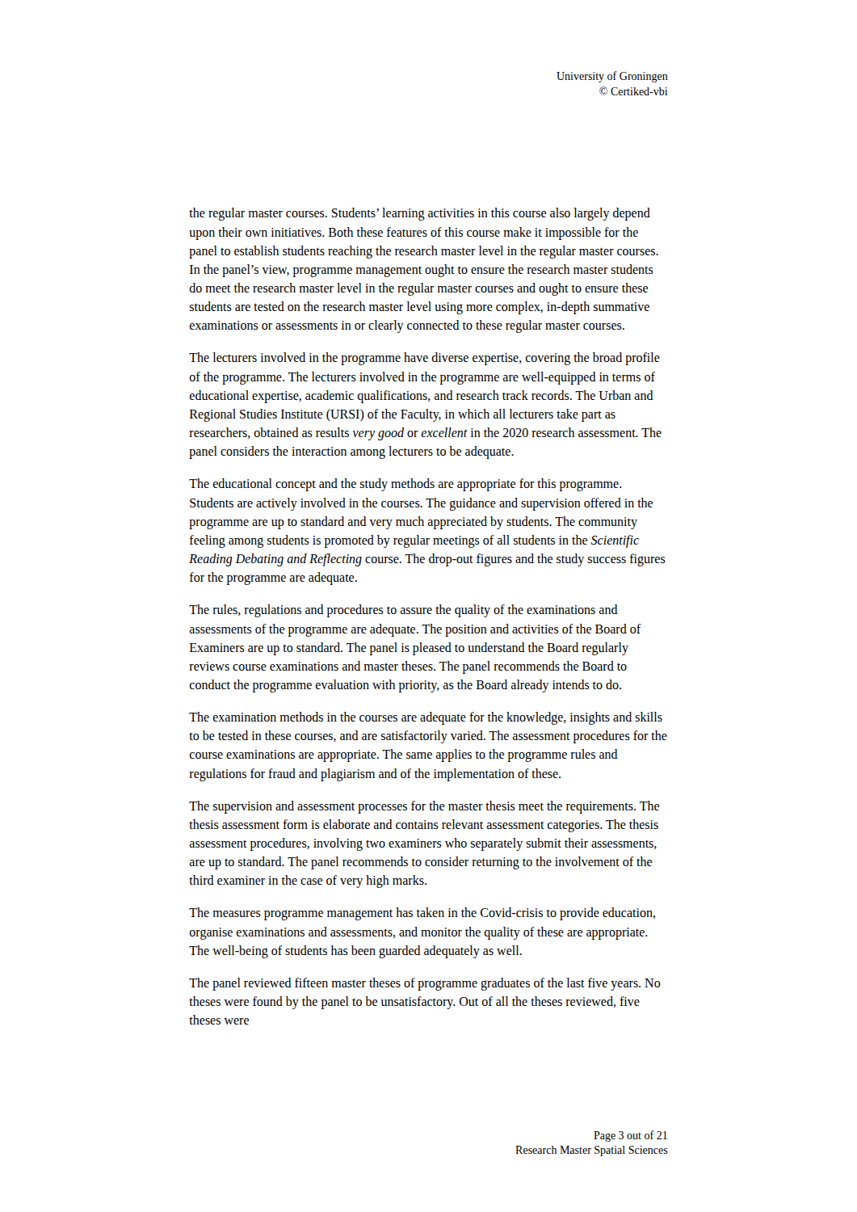University of Groningen
© Certiked-vbi
the regular master courses. Students’ learning activities in this course also largely depend upon their own initiatives. Both these features of this course make it impossible for the panel to establish students reaching the research master level in the regular master courses. In the panel’s view, programme management ought to ensure the research master students do meet the research master level in the regular master courses and ought to ensure these students are tested on the research master level using more complex, in-depth summative examinations or assessments in or clearly connected to these regular master courses.
The lecturers involved in the programme have diverse expertise, covering the broad profile of the programme. The lecturers involved in the programme are well-equipped in terms of educational expertise, academic qualifications, and research track records. The Urban and Regional Studies Institute (URSI) of the Faculty, in which all lecturers take part as researchers, obtained as results very good or excellent in the 2020 research assessment. The panel considers the interaction among lecturers to be adequate.
The educational concept and the study methods are appropriate for this programme. Students are actively involved in the courses. The guidance and supervision offered in the programme are up to standard and very much appreciated by students. The community feeling among students is promoted by regular meetings of all students in the Scientific Reading Debating and Reflecting course. The drop-out figures and the study success figures for the programme are adequate.
The rules, regulations and procedures to assure the quality of the examinations and assessments of the programme are adequate. The position and activities of the Board of Examiners are up to standard. The panel is pleased to understand the Board regularly reviews course examinations and master theses. The panel recommends the Board to conduct the programme evaluation with priority, as the Board already intends to do.
The examination methods in the courses are adequate for the knowledge, insights and skills to be tested in these courses, and are satisfactorily varied. The assessment procedures for the course examinations are appropriate. The same applies to the programme rules and regulations for fraud and plagiarism and of the implementation of these.
The supervision and assessment processes for the master thesis meet the requirements. The thesis assessment form is elaborate and contains relevant assessment categories. The thesis assessment procedures, involving two examiners who separately submit their assessments, are up to standard. The panel recommends to consider returning to the involvement of the third examiner in the case of very high marks.
The measures programme management has taken in the Covid-crisis to provide education, organise examinations and assessments, and monitor the quality of these are appropriate. The well-being of students has been guarded adequately as well.
The panel reviewed fifteen master theses of programme graduates of the last five years. No theses were found by the panel to be unsatisfactory. Out of all the theses reviewed, five theses were
Page 3 out of 21
Research Master Spatial Sciences